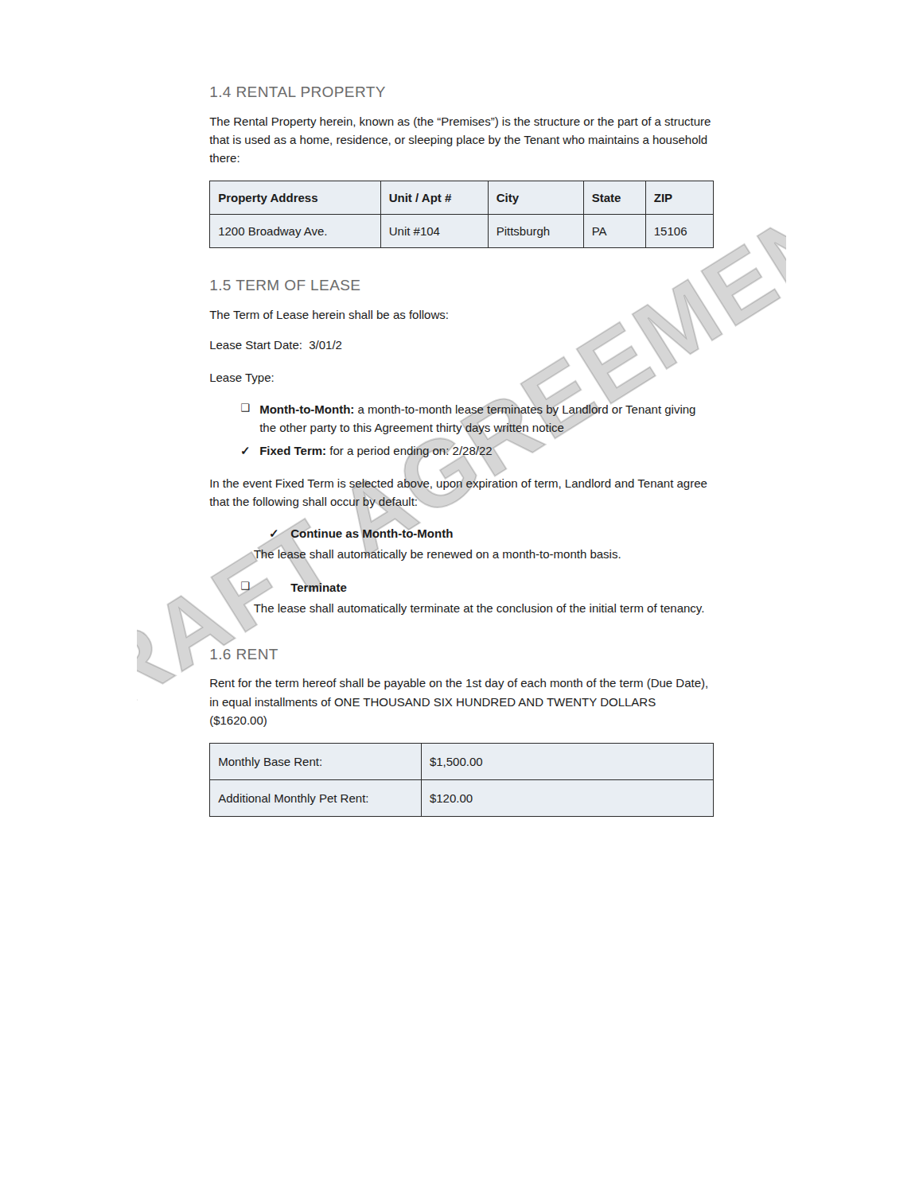DRAFT AGREEMENT
1.4 RENTAL PROPERTY
The Rental Property herein, known as (the “Premises”) is the structure or the part of a structure that is used as a home, residence, or sleeping place by the Tenant who maintains a household there:
| Property Address | Unit / Apt # | City | State | ZIP |
| --- | --- | --- | --- | --- |
| 1200 Broadway Ave. | Unit #104 | Pittsburgh | PA | 15106 |
1.5 TERM OF LEASE
The Term of Lease herein shall be as follows:
Lease Start Date: 3/01/2
Lease Type:
❑Month-to-Month: a month-to-month lease terminates by Landlord or Tenant giving the other party to this Agreement thirty days written notice
✓Fixed Term: for a period ending on: 2/28/22
In the event Fixed Term is selected above, upon expiration of term, Landlord and Tenant agree that the following shall occur by default:
✓Continue as Month-to-Month
The lease shall automatically be renewed on a month-to-month basis.
❑Terminate
The lease shall automatically terminate at the conclusion of the initial term of tenancy.
1.6 RENT
Rent for the term hereof shall be payable on the 1st day of each month of the term (Due Date), in equal installments of ONE THOUSAND SIX HUNDRED AND TWENTY DOLLARS ($1620.00)
| Monthly Base Rent: | $1,500.00 |
| Additional Monthly Pet Rent: | $120.00 |